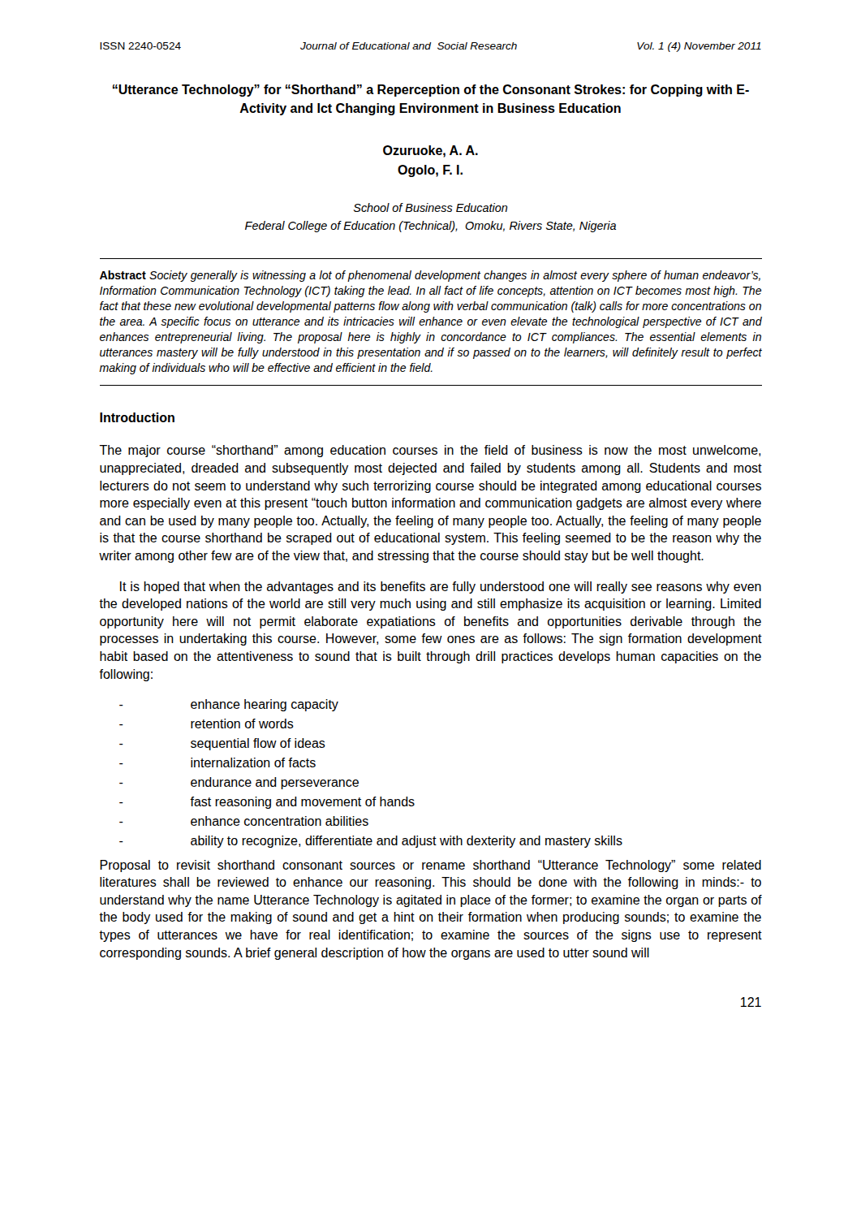ISSN 2240-0524 Journal of Educational and Social Research Vol. 1 (4) November 2011
“Utterance Technology” for “Shorthand” a Reperception of the Consonant Strokes: for Copping with E-Activity and Ict Changing Environment in Business Education
Ozuruoke, A. A.
Ogolo, F. I.
School of Business Education
Federal College of Education (Technical), Omoku, Rivers State, Nigeria
Abstract Society generally is witnessing a lot of phenomenal development changes in almost every sphere of human endeavor’s, Information Communication Technology (ICT) taking the lead. In all fact of life concepts, attention on ICT becomes most high. The fact that these new evolutional developmental patterns flow along with verbal communication (talk) calls for more concentrations on the area. A specific focus on utterance and its intricacies will enhance or even elevate the technological perspective of ICT and enhances entrepreneurial living. The proposal here is highly in concordance to ICT compliances. The essential elements in utterances mastery will be fully understood in this presentation and if so passed on to the learners, will definitely result to perfect making of individuals who will be effective and efficient in the field.
Introduction
The major course “shorthand” among education courses in the field of business is now the most unwelcome, unappreciated, dreaded and subsequently most dejected and failed by students among all. Students and most lecturers do not seem to understand why such terrorizing course should be integrated among educational courses more especially even at this present “touch button information and communication gadgets are almost every where and can be used by many people too. Actually, the feeling of many people too. Actually, the feeling of many people is that the course shorthand be scraped out of educational system. This feeling seemed to be the reason why the writer among other few are of the view that, and stressing that the course should stay but be well thought.
It is hoped that when the advantages and its benefits are fully understood one will really see reasons why even the developed nations of the world are still very much using and still emphasize its acquisition or learning. Limited opportunity here will not permit elaborate expatiations of benefits and opportunities derivable through the processes in undertaking this course. However, some few ones are as follows: The sign formation development habit based on the attentiveness to sound that is built through drill practices develops human capacities on the following:
-enhance hearing capacity
-retention of words
-sequential flow of ideas
-internalization of facts
-endurance and perseverance
-fast reasoning and movement of hands
-enhance concentration abilities
-ability to recognize, differentiate and adjust with dexterity and mastery skills
Proposal to revisit shorthand consonant sources or rename shorthand “Utterance Technology” some related literatures shall be reviewed to enhance our reasoning. This should be done with the following in minds:- to understand why the name Utterance Technology is agitated in place of the former; to examine the organ or parts of the body used for the making of sound and get a hint on their formation when producing sounds; to examine the types of utterances we have for real identification; to examine the sources of the signs use to represent corresponding sounds. A brief general description of how the organs are used to utter sound will
121